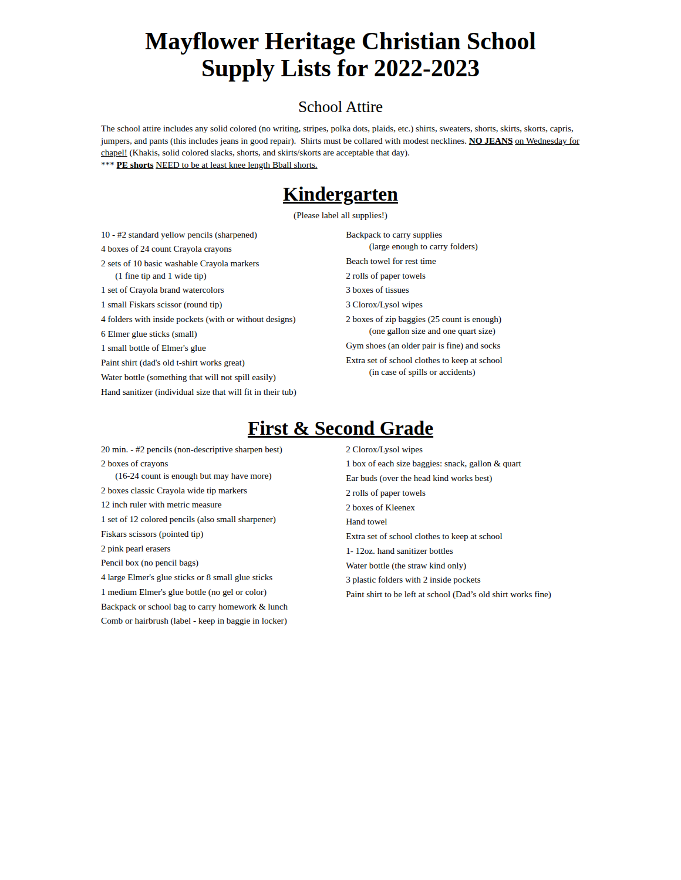Mayflower Heritage Christian School
Supply Lists for 2022-2023
School Attire
The school attire includes any solid colored (no writing, stripes, polka dots, plaids, etc.) shirts, sweaters, shorts, skirts, skorts, capris, jumpers, and pants (this includes jeans in good repair). Shirts must be collared with modest necklines. NO JEANS on Wednesday for chapel! (Khakis, solid colored slacks, shorts, and skirts/skorts are acceptable that day).
*** PE shorts NEED to be at least knee length Bball shorts.
Kindergarten
(Please label all supplies!)
10 - #2 standard yellow pencils (sharpened)
4 boxes of 24 count Crayola crayons
2 sets of 10 basic washable Crayola markers (1 fine tip and 1 wide tip)
1 set of Crayola brand watercolors
1 small Fiskars scissor (round tip)
4 folders with inside pockets (with or without designs)
6 Elmer glue sticks (small)
1 small bottle of Elmer's glue
Paint shirt (dad's old t-shirt works great)
Water bottle (something that will not spill easily)
Hand sanitizer (individual size that will fit in their tub)
Backpack to carry supplies (large enough to carry folders)
Beach towel for rest time
2 rolls of paper towels
3 boxes of tissues
3 Clorox/Lysol wipes
2 boxes of zip baggies (25 count is enough) (one gallon size and one quart size)
Gym shoes (an older pair is fine) and socks
Extra set of school clothes to keep at school (in case of spills or accidents)
First & Second Grade
20 min. - #2 pencils (non-descriptive sharpen best)
2 boxes of crayons (16-24 count is enough but may have more)
2 boxes classic Crayola wide tip markers
12 inch ruler with metric measure
1 set of 12 colored pencils (also small sharpener)
Fiskars scissors (pointed tip)
2 pink pearl erasers
Pencil box (no pencil bags)
4 large Elmer's glue sticks or 8 small glue sticks
1 medium Elmer's glue bottle (no gel or color)
Backpack or school bag to carry homework & lunch
Comb or hairbrush (label - keep in baggie in locker)
2 Clorox/Lysol wipes
1 box of each size baggies: snack, gallon & quart
Ear buds (over the head kind works best)
2 rolls of paper towels
2 boxes of Kleenex
Hand towel
Extra set of school clothes to keep at school
1- 12oz. hand sanitizer bottles
Water bottle (the straw kind only)
3 plastic folders with 2 inside pockets
Paint shirt to be left at school (Dad’s old shirt works fine)